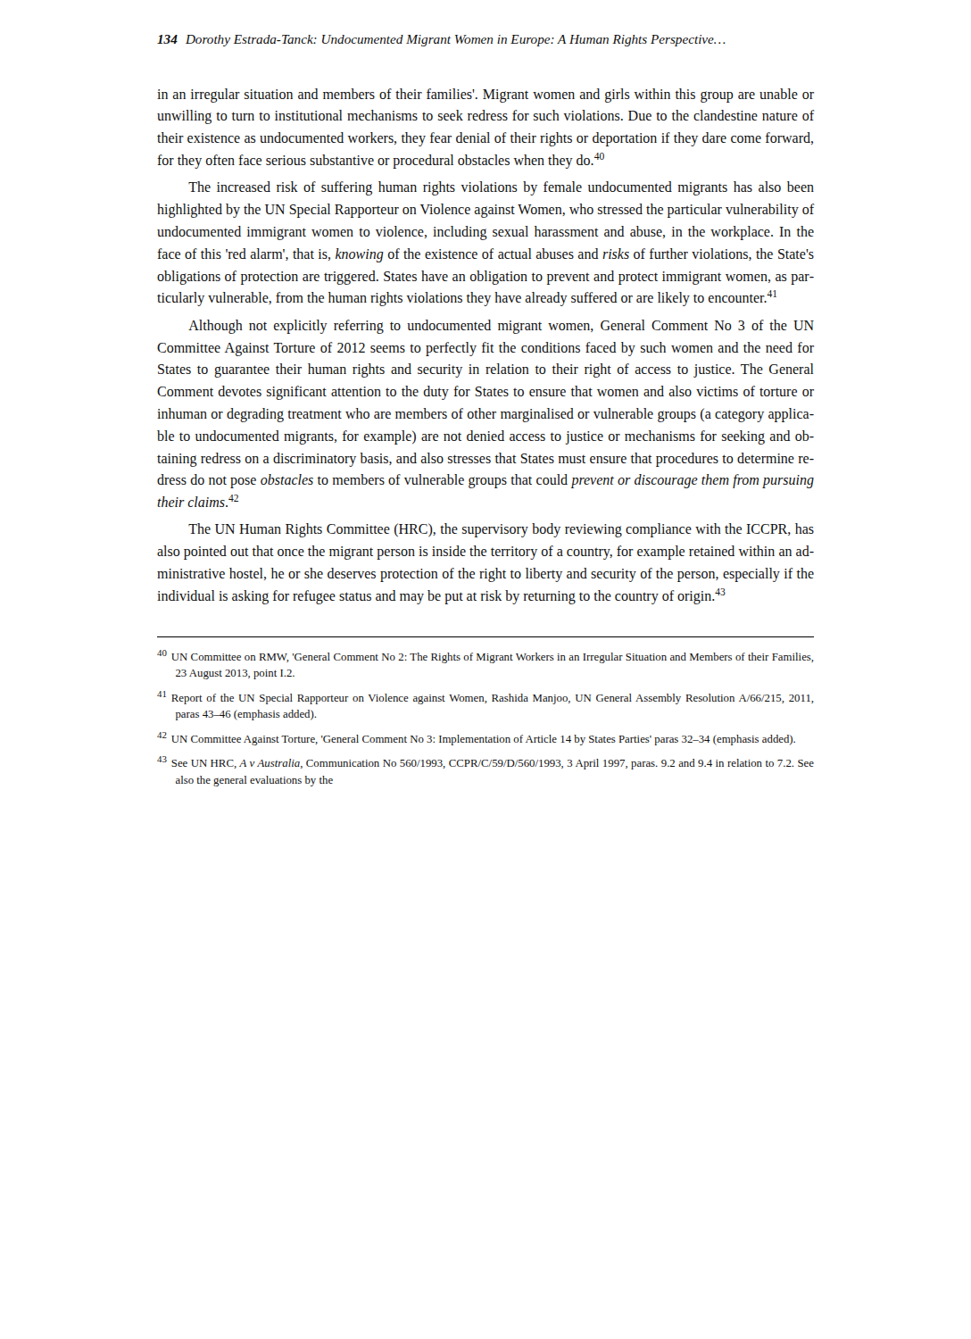134 Dorothy Estrada-Tanck: Undocumented Migrant Women in Europe: A Human Rights Perspective…
in an irregular situation and members of their families'. Migrant women and girls within this group are unable or unwilling to turn to institutional mechanisms to seek redress for such violations. Due to the clandestine nature of their existence as undocumented workers, they fear denial of their rights or deportation if they dare come forward, for they often face serious substantive or procedural obstacles when they do.40
The increased risk of suffering human rights violations by female undocumented migrants has also been highlighted by the UN Special Rapporteur on Violence against Women, who stressed the particular vulnerability of undocumented immigrant women to violence, including sexual harassment and abuse, in the workplace. In the face of this 'red alarm', that is, knowing of the existence of actual abuses and risks of further violations, the State's obligations of protection are triggered. States have an obligation to prevent and protect immigrant women, as particularly vulnerable, from the human rights violations they have already suffered or are likely to encounter.41
Although not explicitly referring to undocumented migrant women, General Comment No 3 of the UN Committee Against Torture of 2012 seems to perfectly fit the conditions faced by such women and the need for States to guarantee their human rights and security in relation to their right of access to justice. The General Comment devotes significant attention to the duty for States to ensure that women and also victims of torture or inhuman or degrading treatment who are members of other marginalised or vulnerable groups (a category applicable to undocumented migrants, for example) are not denied access to justice or mechanisms for seeking and obtaining redress on a discriminatory basis, and also stresses that States must ensure that procedures to determine redress do not pose obstacles to members of vulnerable groups that could prevent or discourage them from pursuing their claims.42
The UN Human Rights Committee (HRC), the supervisory body reviewing compliance with the ICCPR, has also pointed out that once the migrant person is inside the territory of a country, for example retained within an administrative hostel, he or she deserves protection of the right to liberty and security of the person, especially if the individual is asking for refugee status and may be put at risk by returning to the country of origin.43
40 UN Committee on RMW, 'General Comment No 2: The Rights of Migrant Workers in an Irregular Situation and Members of their Families, 23 August 2013, point I.2.
41 Report of the UN Special Rapporteur on Violence against Women, Rashida Manjoo, UN General Assembly Resolution A/66/215, 2011, paras 43–46 (emphasis added).
42 UN Committee Against Torture, 'General Comment No 3: Implementation of Article 14 by States Parties' paras 32–34 (emphasis added).
43 See UN HRC, A v Australia, Communication No 560/1993, CCPR/C/59/D/560/1993, 3 April 1997, paras. 9.2 and 9.4 in relation to 7.2. See also the general evaluations by the